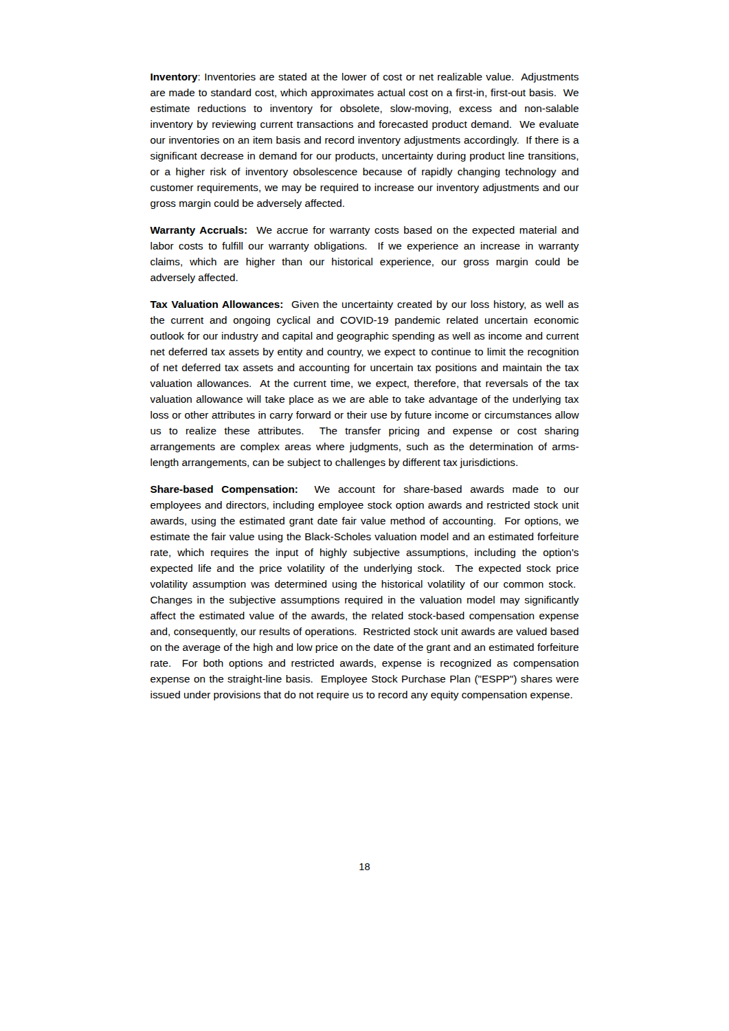Inventory: Inventories are stated at the lower of cost or net realizable value. Adjustments are made to standard cost, which approximates actual cost on a first-in, first-out basis. We estimate reductions to inventory for obsolete, slow-moving, excess and non-salable inventory by reviewing current transactions and forecasted product demand. We evaluate our inventories on an item basis and record inventory adjustments accordingly. If there is a significant decrease in demand for our products, uncertainty during product line transitions, or a higher risk of inventory obsolescence because of rapidly changing technology and customer requirements, we may be required to increase our inventory adjustments and our gross margin could be adversely affected.
Warranty Accruals: We accrue for warranty costs based on the expected material and labor costs to fulfill our warranty obligations. If we experience an increase in warranty claims, which are higher than our historical experience, our gross margin could be adversely affected.
Tax Valuation Allowances: Given the uncertainty created by our loss history, as well as the current and ongoing cyclical and COVID-19 pandemic related uncertain economic outlook for our industry and capital and geographic spending as well as income and current net deferred tax assets by entity and country, we expect to continue to limit the recognition of net deferred tax assets and accounting for uncertain tax positions and maintain the tax valuation allowances. At the current time, we expect, therefore, that reversals of the tax valuation allowance will take place as we are able to take advantage of the underlying tax loss or other attributes in carry forward or their use by future income or circumstances allow us to realize these attributes. The transfer pricing and expense or cost sharing arrangements are complex areas where judgments, such as the determination of arms-length arrangements, can be subject to challenges by different tax jurisdictions.
Share-based Compensation: We account for share-based awards made to our employees and directors, including employee stock option awards and restricted stock unit awards, using the estimated grant date fair value method of accounting. For options, we estimate the fair value using the Black-Scholes valuation model and an estimated forfeiture rate, which requires the input of highly subjective assumptions, including the option's expected life and the price volatility of the underlying stock. The expected stock price volatility assumption was determined using the historical volatility of our common stock. Changes in the subjective assumptions required in the valuation model may significantly affect the estimated value of the awards, the related stock-based compensation expense and, consequently, our results of operations. Restricted stock unit awards are valued based on the average of the high and low price on the date of the grant and an estimated forfeiture rate. For both options and restricted awards, expense is recognized as compensation expense on the straight-line basis. Employee Stock Purchase Plan ("ESPP") shares were issued under provisions that do not require us to record any equity compensation expense.
18